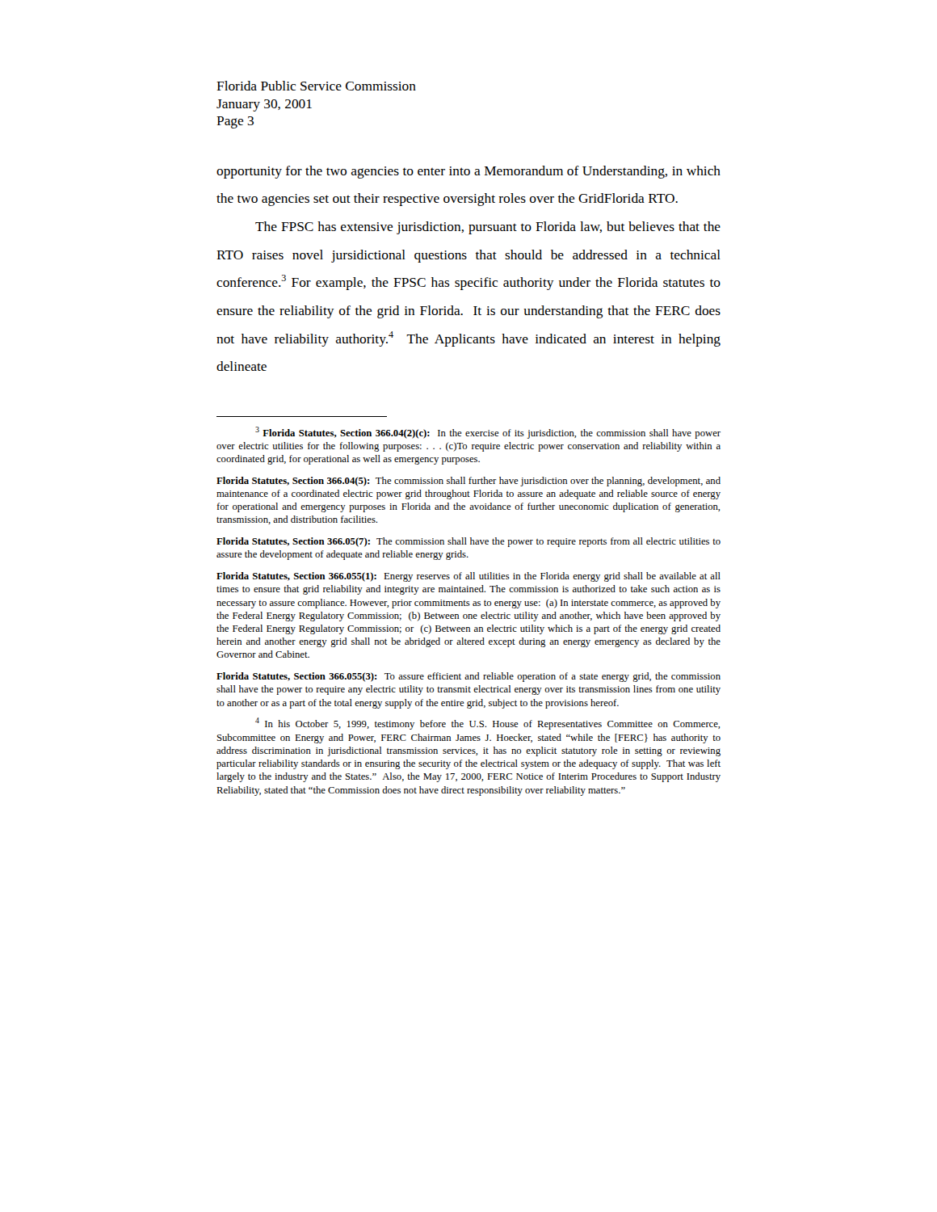Florida Public Service Commission
January 30, 2001
Page 3
opportunity for the two agencies to enter into a Memorandum of Understanding, in which the two agencies set out their respective oversight roles over the GridFlorida RTO.
The FPSC has extensive jurisdiction, pursuant to Florida law, but believes that the RTO raises novel jursidictional questions that should be addressed in a technical conference.3 For example, the FPSC has specific authority under the Florida statutes to ensure the reliability of the grid in Florida. It is our understanding that the FERC does not have reliability authority.4 The Applicants have indicated an interest in helping delineate
3 Florida Statutes, Section 366.04(2)(c): In the exercise of its jurisdiction, the commission shall have power over electric utilities for the following purposes: . . . (c)To require electric power conservation and reliability within a coordinated grid, for operational as well as emergency purposes.
Florida Statutes, Section 366.04(5): The commission shall further have jurisdiction over the planning, development, and maintenance of a coordinated electric power grid throughout Florida to assure an adequate and reliable source of energy for operational and emergency purposes in Florida and the avoidance of further uneconomic duplication of generation, transmission, and distribution facilities.
Florida Statutes, Section 366.05(7): The commission shall have the power to require reports from all electric utilities to assure the development of adequate and reliable energy grids.
Florida Statutes, Section 366.055(1): Energy reserves of all utilities in the Florida energy grid shall be available at all times to ensure that grid reliability and integrity are maintained. The commission is authorized to take such action as is necessary to assure compliance. However, prior commitments as to energy use: (a) In interstate commerce, as approved by the Federal Energy Regulatory Commission; (b) Between one electric utility and another, which have been approved by the Federal Energy Regulatory Commission; or (c) Between an electric utility which is a part of the energy grid created herein and another energy grid shall not be abridged or altered except during an energy emergency as declared by the Governor and Cabinet.
Florida Statutes, Section 366.055(3): To assure efficient and reliable operation of a state energy grid, the commission shall have the power to require any electric utility to transmit electrical energy over its transmission lines from one utility to another or as a part of the total energy supply of the entire grid, subject to the provisions hereof.
4 In his October 5, 1999, testimony before the U.S. House of Representatives Committee on Commerce, Subcommittee on Energy and Power, FERC Chairman James J. Hoecker, stated “while the [FERC} has authority to address discrimination in jurisdictional transmission services, it has no explicit statutory role in setting or reviewing particular reliability standards or in ensuring the security of the electrical system or the adequacy of supply. That was left largely to the industry and the States.” Also, the May 17, 2000, FERC Notice of Interim Procedures to Support Industry Reliability, stated that “the Commission does not have direct responsibility over reliability matters.”